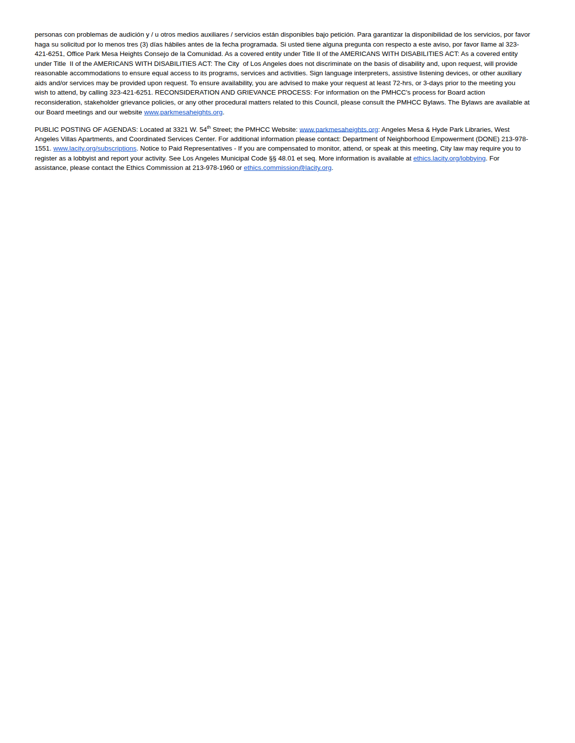personas con problemas de audición y / u otros medios auxiliares / servicios están disponibles bajo petición. Para garantizar la disponibilidad de los servicios, por favor haga su solicitud por lo menos tres (3) días hábiles antes de la fecha programada. Si usted tiene alguna pregunta con respecto a este aviso, por favor llame al 323-421-6251, Office Park Mesa Heights Consejo de la Comunidad. As a covered entity under Title II of the AMERICANS WITH DISABILITIES ACT: As a covered entity under Title II of the AMERICANS WITH DISABILITIES ACT: The City of Los Angeles does not discriminate on the basis of disability and, upon request, will provide reasonable accommodations to ensure equal access to its programs, services and activities. Sign language interpreters, assistive listening devices, or other auxiliary aids and/or services may be provided upon request. To ensure availability, you are advised to make your request at least 72-hrs, or 3-days prior to the meeting you wish to attend, by calling 323-421-6251. RECONSIDERATION AND GRIEVANCE PROCESS: For information on the PMHCC's process for Board action reconsideration, stakeholder grievance policies, or any other procedural matters related to this Council, please consult the PMHCC Bylaws. The Bylaws are available at our Board meetings and our website www.parkmesaheights.org.
PUBLIC POSTING OF AGENDAS: Located at 3321 W. 54th Street; the PMHCC Website: www.parkmesaheights.org: Angeles Mesa & Hyde Park Libraries, West Angeles Villas Apartments, and Coordinated Services Center. For additional information please contact: Department of Neighborhood Empowerment (DONE) 213-978-1551. www.lacity.org/subscriptions. Notice to Paid Representatives - If you are compensated to monitor, attend, or speak at this meeting, City law may require you to register as a lobbyist and report your activity. See Los Angeles Municipal Code §§ 48.01 et seq. More information is available at ethics.lacity.org/lobbying. For assistance, please contact the Ethics Commission at 213-978-1960 or ethics.commission@lacity.org.